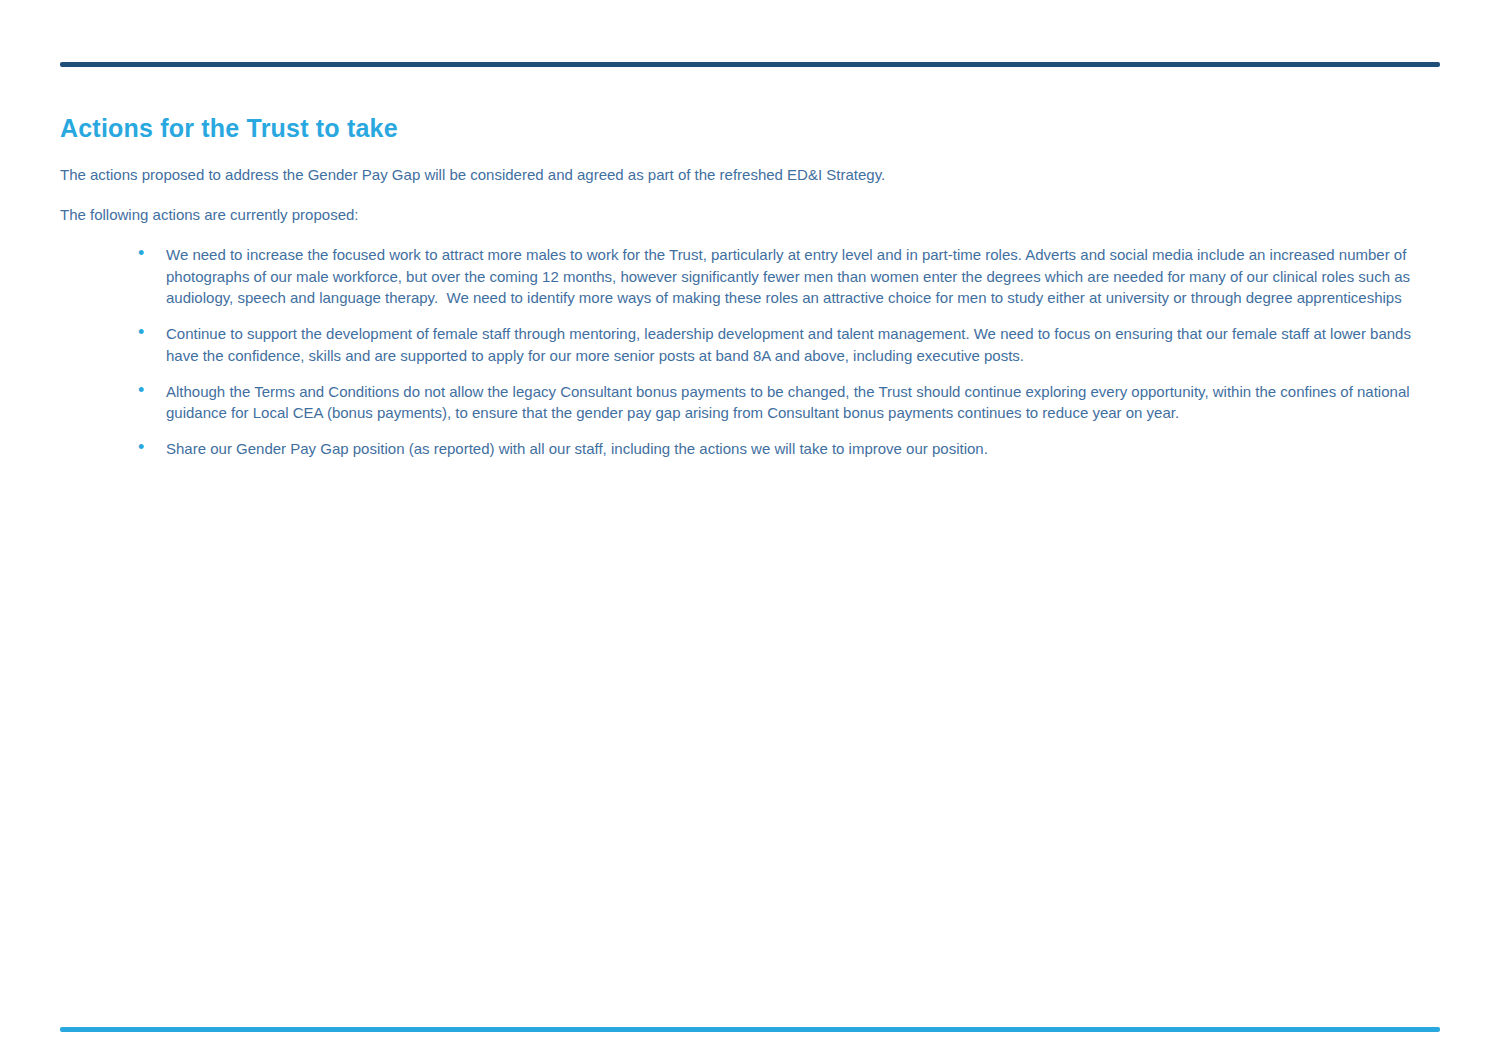Actions for the Trust to take
The actions proposed to address the Gender Pay Gap will be considered and agreed as part of the refreshed ED&I Strategy.
The following actions are currently proposed:
We need to increase the focused work to attract more males to work for the Trust, particularly at entry level and in part-time roles. Adverts and social media include an increased number of photographs of our male workforce, but over the coming 12 months, however significantly fewer men than women enter the degrees which are needed for many of our clinical roles such as audiology, speech and language therapy. We need to identify more ways of making these roles an attractive choice for men to study either at university or through degree apprenticeships
Continue to support the development of female staff through mentoring, leadership development and talent management. We need to focus on ensuring that our female staff at lower bands have the confidence, skills and are supported to apply for our more senior posts at band 8A and above, including executive posts.
Although the Terms and Conditions do not allow the legacy Consultant bonus payments to be changed, the Trust should continue exploring every opportunity, within the confines of national guidance for Local CEA (bonus payments), to ensure that the gender pay gap arising from Consultant bonus payments continues to reduce year on year.
Share our Gender Pay Gap position (as reported) with all our staff, including the actions we will take to improve our position.